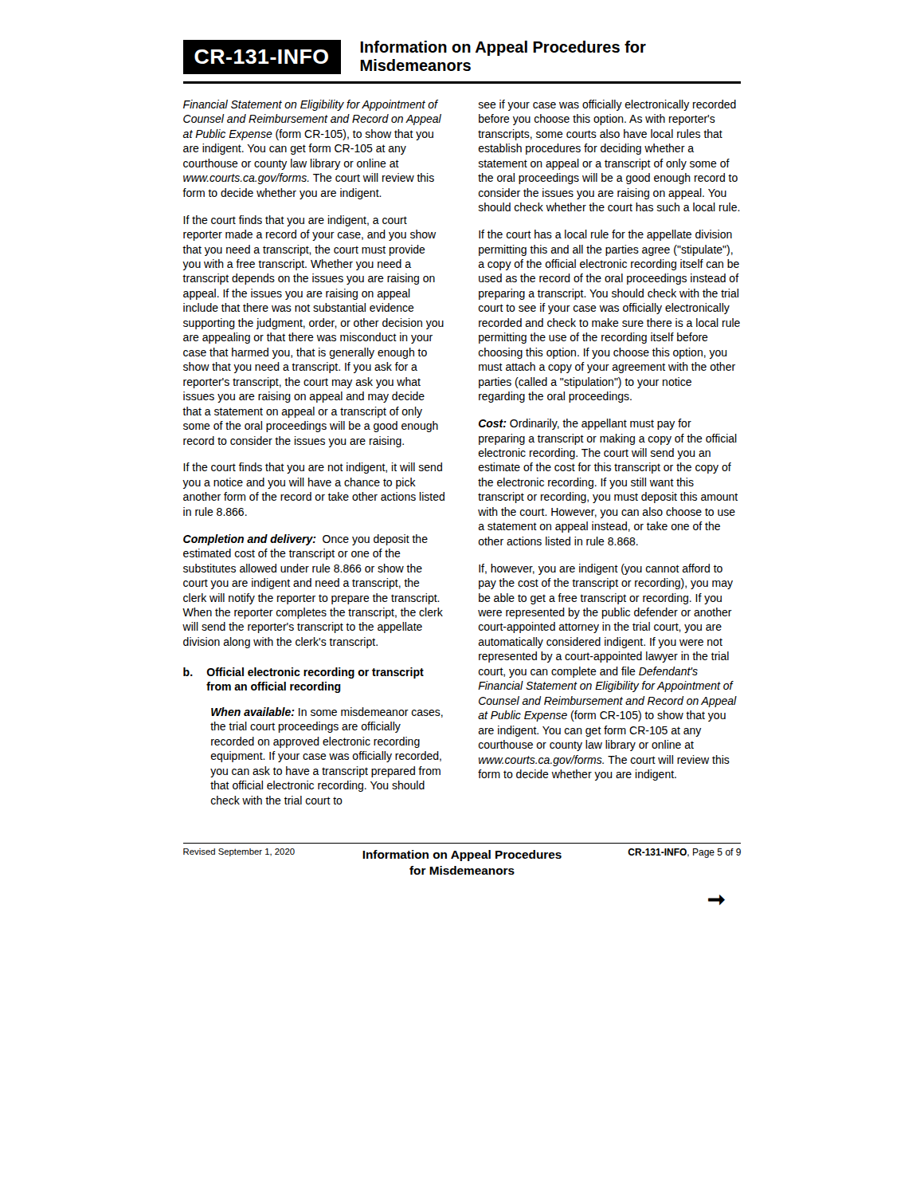CR-131-INFO
Information on Appeal Procedures for Misdemeanors
Financial Statement on Eligibility for Appointment of Counsel and Reimbursement and Record on Appeal at Public Expense (form CR-105), to show that you are indigent. You can get form CR-105 at any courthouse or county law library or online at www.courts.ca.gov/forms. The court will review this form to decide whether you are indigent.
If the court finds that you are indigent, a court reporter made a record of your case, and you show that you need a transcript, the court must provide you with a free transcript. Whether you need a transcript depends on the issues you are raising on appeal. If the issues you are raising on appeal include that there was not substantial evidence supporting the judgment, order, or other decision you are appealing or that there was misconduct in your case that harmed you, that is generally enough to show that you need a transcript. If you ask for a reporter's transcript, the court may ask you what issues you are raising on appeal and may decide that a statement on appeal or a transcript of only some of the oral proceedings will be a good enough record to consider the issues you are raising.
If the court finds that you are not indigent, it will send you a notice and you will have a chance to pick another form of the record or take other actions listed in rule 8.866.
Completion and delivery: Once you deposit the estimated cost of the transcript or one of the substitutes allowed under rule 8.866 or show the court you are indigent and need a transcript, the clerk will notify the reporter to prepare the transcript. When the reporter completes the transcript, the clerk will send the reporter's transcript to the appellate division along with the clerk's transcript.
b.
Official electronic recording or transcript from an official recording
When available: In some misdemeanor cases, the trial court proceedings are officially recorded on approved electronic recording equipment. If your case was officially recorded, you can ask to have a transcript prepared from that official electronic recording. You should check with the trial court to
see if your case was officially electronically recorded before you choose this option. As with reporter's transcripts, some courts also have local rules that establish procedures for deciding whether a statement on appeal or a transcript of only some of the oral proceedings will be a good enough record to consider the issues you are raising on appeal. You should check whether the court has such a local rule.
If the court has a local rule for the appellate division permitting this and all the parties agree ("stipulate"), a copy of the official electronic recording itself can be used as the record of the oral proceedings instead of preparing a transcript. You should check with the trial court to see if your case was officially electronically recorded and check to make sure there is a local rule permitting the use of the recording itself before choosing this option. If you choose this option, you must attach a copy of your agreement with the other parties (called a "stipulation") to your notice regarding the oral proceedings.
Cost: Ordinarily, the appellant must pay for preparing a transcript or making a copy of the official electronic recording. The court will send you an estimate of the cost for this transcript or the copy of the electronic recording. If you still want this transcript or recording, you must deposit this amount with the court. However, you can also choose to use a statement on appeal instead, or take one of the other actions listed in rule 8.868.
If, however, you are indigent (you cannot afford to pay the cost of the transcript or recording), you may be able to get a free transcript or recording. If you were represented by the public defender or another court-appointed attorney in the trial court, you are automatically considered indigent. If you were not represented by a court-appointed lawyer in the trial court, you can complete and file Defendant's Financial Statement on Eligibility for Appointment of Counsel and Reimbursement and Record on Appeal at Public Expense (form CR-105) to show that you are indigent. You can get form CR-105 at any courthouse or county law library or online at www.courts.ca.gov/forms. The court will review this form to decide whether you are indigent.
Revised September 1, 2020
Information on Appeal Procedures
for Misdemeanors
CR-131-INFO, Page 5 of 9
➞